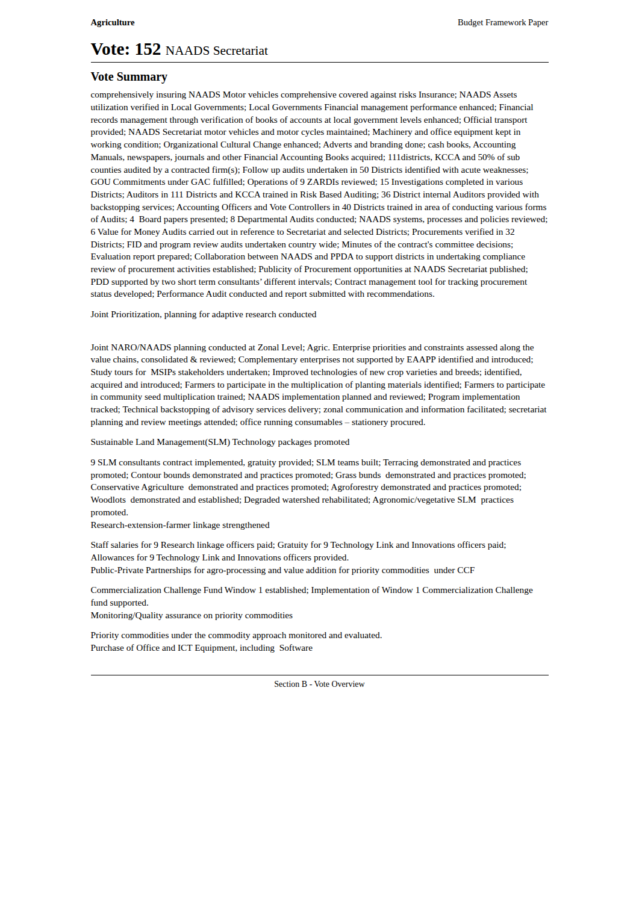Agriculture Budget Framework Paper
Vote: 152 NAADS Secretariat
Vote Summary
comprehensively insuring NAADS Motor vehicles comprehensive covered against risks Insurance; NAADS Assets utilization verified in Local Governments; Local Governments Financial management performance enhanced; Financial records management through verification of books of accounts at local government levels enhanced; Official transport provided; NAADS Secretariat motor vehicles and motor cycles maintained; Machinery and office equipment kept in working condition; Organizational Cultural Change enhanced; Adverts and branding done; cash books, Accounting Manuals, newspapers, journals and other Financial Accounting Books acquired; 111districts, KCCA and 50% of sub counties audited by a contracted firm(s); Follow up audits undertaken in 50 Districts identified with acute weaknesses; GOU Commitments under GAC fulfilled; Operations of 9 ZARDIs reviewed; 15 Investigations completed in various Districts; Auditors in 111 Districts and KCCA trained in Risk Based Auditing; 36 District internal Auditors provided with backstopping services; Accounting Officers and Vote Controllers in 40 Districts trained in area of conducting various forms of Audits; 4 Board papers presented; 8 Departmental Audits conducted; NAADS systems, processes and policies reviewed; 6 Value for Money Audits carried out in reference to Secretariat and selected Districts; Procurements verified in 32 Districts; FID and program review audits undertaken country wide; Minutes of the contract's committee decisions; Evaluation report prepared; Collaboration between NAADS and PPDA to support districts in undertaking compliance review of procurement activities established; Publicity of Procurement opportunities at NAADS Secretariat published; PDD supported by two short term consultants’ different intervals; Contract management tool for tracking procurement status developed; Performance Audit conducted and report submitted with recommendations.
Joint Prioritization, planning for adaptive research conducted
Joint NARO/NAADS planning conducted at Zonal Level; Agric. Enterprise priorities and constraints assessed along the value chains, consolidated & reviewed; Complementary enterprises not supported by EAAPP identified and introduced; Study tours for MSIPs stakeholders undertaken; Improved technologies of new crop varieties and breeds; identified, acquired and introduced; Farmers to participate in the multiplication of planting materials identified; Farmers to participate in community seed multiplication trained; NAADS implementation planned and reviewed; Program implementation tracked; Technical backstopping of advisory services delivery; zonal communication and information facilitated; secretariat planning and review meetings attended; office running consumables – stationery procured.
Sustainable Land Management(SLM) Technology packages promoted
9 SLM consultants contract implemented, gratuity provided; SLM teams built; Terracing demonstrated and practices promoted; Contour bounds demonstrated and practices promoted; Grass bunds demonstrated and practices promoted; Conservative Agriculture demonstrated and practices promoted; Agroforestry demonstrated and practices promoted; Woodlots demonstrated and established; Degraded watershed rehabilitated; Agronomic/vegetative SLM practices promoted.
Research-extension-farmer linkage strengthened
Staff salaries for 9 Research linkage officers paid; Gratuity for 9 Technology Link and Innovations officers paid; Allowances for 9 Technology Link and Innovations officers provided.
Public-Private Partnerships for agro-processing and value addition for priority commodities under CCF
Commercialization Challenge Fund Window 1 established; Implementation of Window 1 Commercialization Challenge fund supported.
Monitoring/Quality assurance on priority commodities
Priority commodities under the commodity approach monitored and evaluated.
Purchase of Office and ICT Equipment, including Software
Section B - Vote Overview